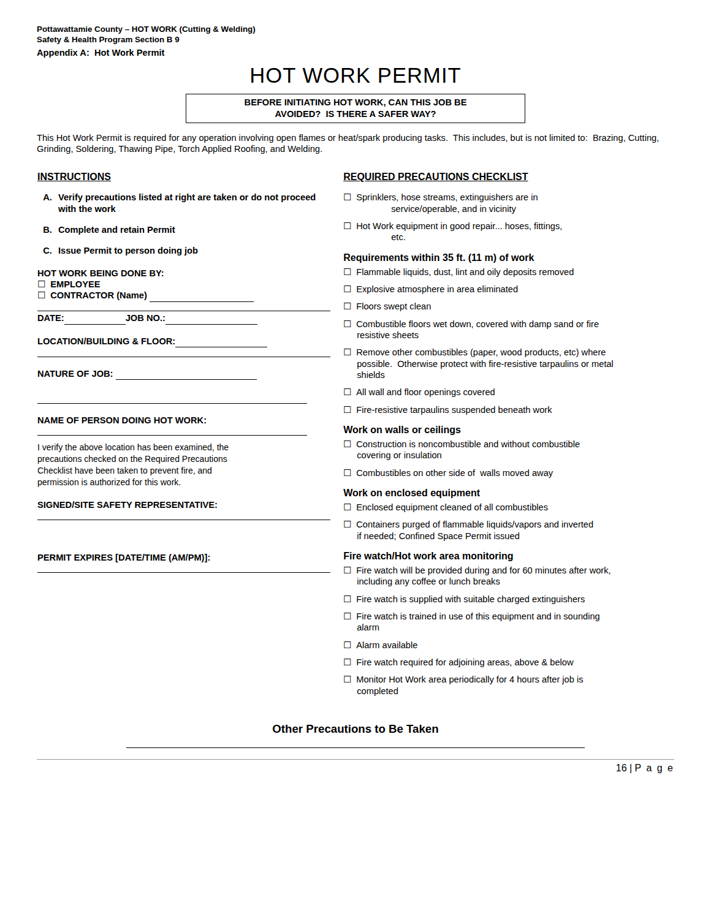Pottawattamie County – HOT WORK (Cutting & Welding)
Safety & Health Program Section B 9
Appendix A: Hot Work Permit
HOT WORK PERMIT
BEFORE INITIATING HOT WORK, CAN THIS JOB BE
AVOIDED? IS THERE A SAFER WAY?
This Hot Work Permit is required for any operation involving open flames or heat/spark producing tasks. This includes, but is not limited to: Brazing, Cutting, Grinding, Soldering, Thawing Pipe, Torch Applied Roofing, and Welding.
| INSTRUCTIONS Verify precautions listed at right are taken or do not proceed with the work Complete and retain Permit Issue Permit to person doing job HOT WORK BEING DONE BY: ☐ EMPLOYEE ☐ CONTRACTOR (Name) DATE: JOB NO.: LOCATION/BUILDING & FLOOR: NATURE OF JOB: NAME OF PERSON DOING HOT WORK: I verify the above location has been examined, the precautions checked on the Required Precautions Checklist have been taken to prevent fire, and permission is authorized for this work. SIGNED/SITE SAFETY REPRESENTATIVE: PERMIT EXPIRES [DATE/TIME (AM/PM)]: | REQUIRED PRECAUTIONS CHECKLIST ☐ Sprinklers, hose streams, extinguishers are in service/operable, and in vicinity ☐ Hot Work equipment in good repair... hoses, fittings, etc. Requirements within 35 ft. (11 m) of work ☐ Flammable liquids, dust, lint and oily deposits removed ☐ Explosive atmosphere in area eliminated ☐ Floors swept clean ☐ Combustible floors wet down, covered with damp sand or fire resistive sheets ☐ Remove other combustibles (paper, wood products, etc) where possible. Otherwise protect with fire-resistive tarpaulins or metal shields ☐ All wall and floor openings covered ☐ Fire-resistive tarpaulins suspended beneath work Work on walls or ceilings ☐ Construction is noncombustible and without combustible covering or insulation ☐ Combustibles on other side of walls moved away Work on enclosed equipment ☐ Enclosed equipment cleaned of all combustibles ☐ Containers purged of flammable liquids/vapors and inverted if needed; Confined Space Permit issued Fire watch/Hot work area monitoring ☐ Fire watch will be provided during and for 60 minutes after work, including any coffee or lunch breaks ☐ Fire watch is supplied with suitable charged extinguishers ☐ Fire watch is trained in use of this equipment and in sounding alarm ☐ Alarm available ☐ Fire watch required for adjoining areas, above & below ☐ Monitor Hot Work area periodically for 4 hours after job is completed |
Other Precautions to Be Taken
16 | P a g e